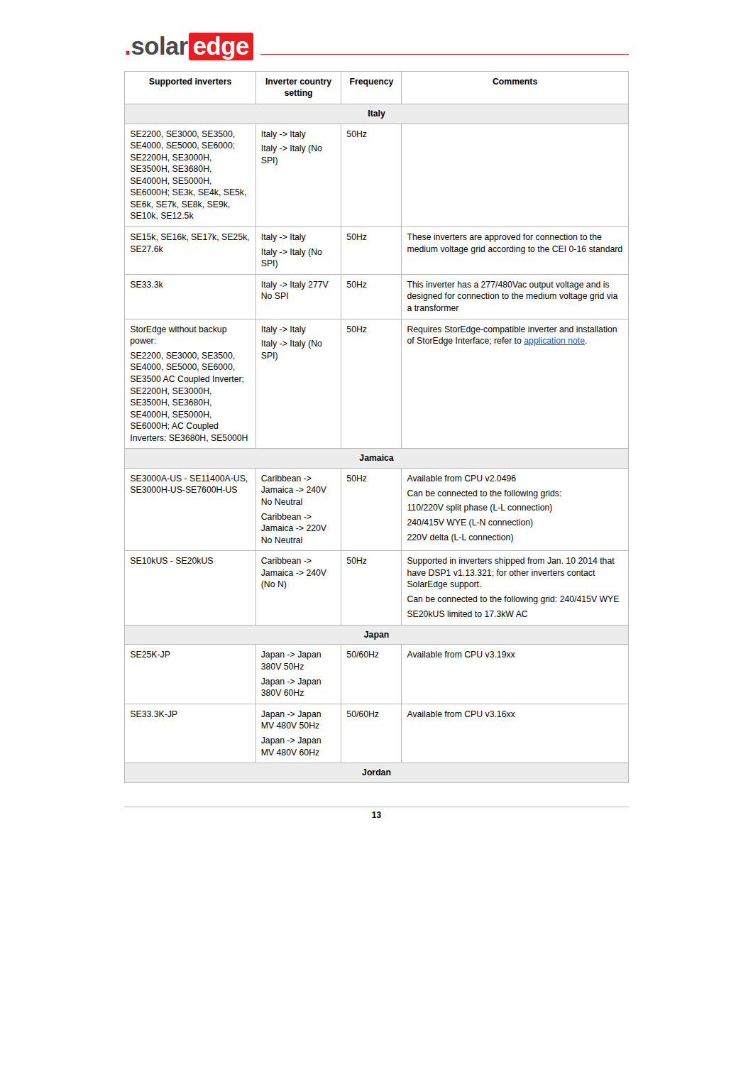. solar edge
| Supported inverters | Inverter country setting | Frequency | Comments |
| --- | --- | --- | --- |
| Italy |
| SE2200, SE3000, SE3500, SE4000, SE5000, SE6000; SE2200H, SE3000H, SE3500H, SE3680H, SE4000H, SE5000H, SE6000H; SE3k, SE4k, SE5k, SE6k, SE7k, SE8k, SE9k, SE10k, SE12.5k | Italy -> Italy Italy -> Italy (No SPI) | 50Hz | |
| SE15k, SE16k, SE17k, SE25k, SE27.6k | Italy -> Italy Italy -> Italy (No SPI) | 50Hz | These inverters are approved for connection to the medium voltage grid according to the CEI 0-16 standard |
| SE33.3k | Italy -> Italy 277V No SPI | 50Hz | This inverter has a 277/480Vac output voltage and is designed for connection to the medium voltage grid via a transformer |
| StorEdge without backup power: SE2200, SE3000, SE3500, SE4000, SE5000, SE6000, SE3500 AC Coupled Inverter; SE2200H, SE3000H, SE3500H, SE3680H, SE4000H, SE5000H, SE6000H; AC Coupled Inverters: SE3680H, SE5000H | Italy -> Italy Italy -> Italy (No SPI) | 50Hz | Requires StorEdge-compatible inverter and installation of StorEdge Interface; refer to application note . |
| Jamaica |
| SE3000A-US - SE11400A-US, SE3000H-US-SE7600H-US | Caribbean -> Jamaica -> 240V No Neutral Caribbean -> Jamaica -> 220V No Neutral | 50Hz | Available from CPU v2.0496 Can be connected to the following grids: 110/220V split phase (L-L connection) 240/415V WYE (L-N connection) 220V delta (L-L connection) |
| SE10kUS - SE20kUS | Caribbean -> Jamaica -> 240V (No N) | 50Hz | Supported in inverters shipped from Jan. 10 2014 that have DSP1 v1.13.321; for other inverters contact SolarEdge support. Can be connected to the following grid: 240/415V WYE SE20kUS limited to 17.3kW AC |
| Japan |
| SE25K-JP | Japan -> Japan 380V 50Hz Japan -> Japan 380V 60Hz | 50/60Hz | Available from CPU v3.19xx |
| SE33.3K-JP | Japan -> Japan MV 480V 50Hz Japan -> Japan MV 480V 60Hz | 50/60Hz | Available from CPU v3.16xx |
| Jordan |
13